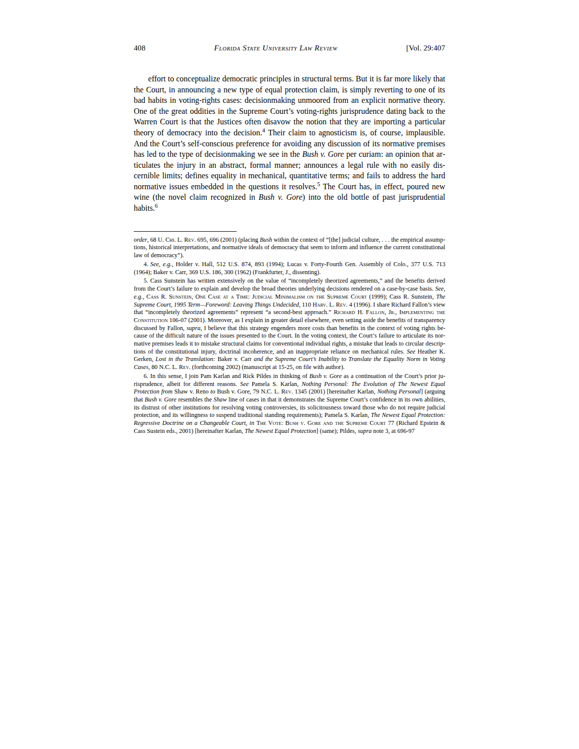408 Florida State University Law Review [Vol. 29:407
effort to conceptualize democratic principles in structural terms. But it is far more likely that the Court, in announcing a new type of equal protection claim, is simply reverting to one of its bad habits in voting-rights cases: decisionmaking unmoored from an explicit normative theory. One of the great oddities in the Supreme Court’s voting-rights jurisprudence dating back to the Warren Court is that the Justices often disavow the notion that they are importing a particular theory of democracy into the decision.4 Their claim to agnosticism is, of course, implausible. And the Court’s self-conscious preference for avoiding any discussion of its normative premises has led to the type of decisionmaking we see in the Bush v. Gore per curiam: an opinion that articulates the injury in an abstract, formal manner; announces a legal rule with no easily discernible limits; defines equality in mechanical, quantitative terms; and fails to address the hard normative issues embedded in the questions it resolves.5 The Court has, in effect, poured new wine (the novel claim recognized in Bush v. Gore) into the old bottle of past jurisprudential habits.6
order, 68 U. Chi. L. Rev. 695, 696 (2001) (placing Bush within the context of “[the] judicial culture, . . . the empirical assumptions, historical interpretations, and normative ideals of democracy that seem to inform and influence the current constitutional law of democracy”).
4. See, e.g., Holder v. Hall, 512 U.S. 874, 893 (1994); Lucas v. Forty-Fourth Gen. Assembly of Colo., 377 U.S. 713 (1964); Baker v. Carr, 369 U.S. 186, 300 (1962) (Frankfurter, J., dissenting).
5. Cass Sunstein has written extensively on the value of “incompletely theorized agreements,” and the benefits derived from the Court’s failure to explain and develop the broad theories underlying decisions rendered on a case-by-case basis. See, e.g., Cass R. Sunstein, One Case at a Time: Judicial Minimalism on the Supreme Court (1999); Cass R. Sunstein, The Supreme Court, 1995 Term—Foreword: Leaving Things Undecided, 110 Harv. L. Rev. 4 (1996). I share Richard Fallon’s view that “incompletely theorized agreements” represent “a second-best approach.” Richard H. Fallon, Jr., Implementing the Constitution 106-07 (2001). Moreover, as I explain in greater detail elsewhere, even setting aside the benefits of transparency discussed by Fallon, supra, I believe that this strategy engenders more costs than benefits in the context of voting rights because of the difficult nature of the issues presented to the Court. In the voting context, the Court’s failure to articulate its normative premises leads it to mistake structural claims for conventional individual rights, a mistake that leads to circular descriptions of the constitutional injury, doctrinal incoherence, and an inappropriate reliance on mechanical rules. See Heather K. Gerken, Lost in the Translation: Baker v. Carr and the Supreme Court’s Inability to Translate the Equality Norm in Voting Cases, 80 N.C. L. Rev. (forthcoming 2002) (manuscript at 15-25, on file with author).
6. In this sense, I join Pam Karlan and Rick Pildes in thinking of Bush v. Gore as a continuation of the Court’s prior jurisprudence, albeit for different reasons. See Pamela S. Karlan, Nothing Personal: The Evolution of The Newest Equal Protection from Shaw v. Reno to Bush v. Gore, 79 N.C. L. Rev. 1345 (2001) [hereinafter Karlan, Nothing Personal] (arguing that Bush v. Gore resembles the Shaw line of cases in that it demonstrates the Supreme Court’s confidence in its own abilities, its distrust of other institutions for resolving voting controversies, its solicitousness toward those who do not require judicial protection, and its willingness to suspend traditional standing requirements); Pamela S. Karlan, The Newest Equal Protection: Regressive Doctrine on a Changeable Court, in The Vote: Bush v. Gore and the Supreme Court 77 (Richard Epstein & Cass Sustein eds., 2001) [hereinafter Karlan, The Newest Equal Protection] (same); Pildes, supra note 3, at 696-97